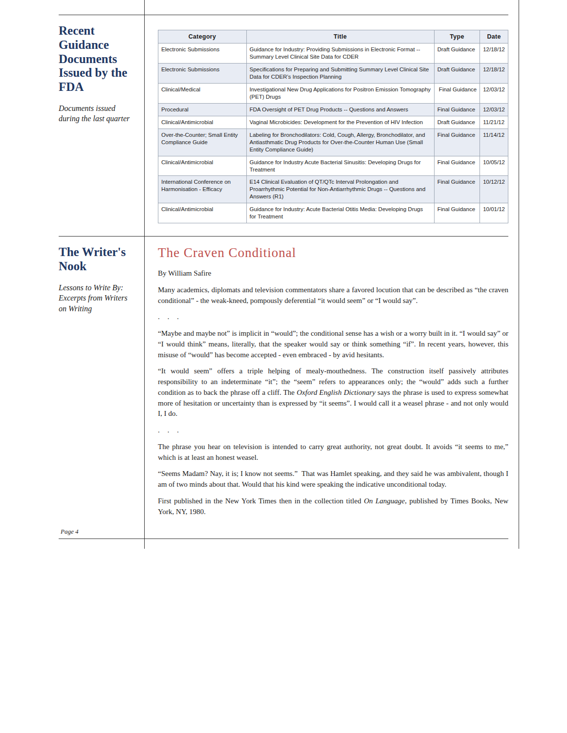Recent Guidance Documents Issued by the FDA
Documents issued during the last quarter
| Category | Title | Type | Date |
| --- | --- | --- | --- |
| Electronic Submissions | Guidance for Industry: Providing Submissions in Electronic Format -- Summary Level Clinical Site Data for CDER | Draft Guidance | 12/18/12 |
| Electronic Submissions | Specifications for Preparing and Submitting Summary Level Clinical Site Data for CDER’s Inspection Planning | Draft Guidance | 12/18/12 |
| Clinical/Medical | Investigational New Drug Applications for Positron Emission Tomography (PET) Drugs | Final Guidance | 12/03/12 |
| Procedural | FDA Oversight of PET Drug Products -- Questions and Answers | Final Guidance | 12/03/12 |
| Clinical/Antimicrobial | Vaginal Microbicides: Development for the Prevention of HIV Infection | Draft Guidance | 11/21/12 |
| Over-the-Counter; Small Entity Compliance Guide | Labeling for Bronchodilators: Cold, Cough, Allergy, Bronchodilator, and Antiasthmatic Drug Products for Over-the-Counter Human Use (Small Entity Compliance Guide) | Final Guidance | 11/14/12 |
| Clinical/Antimicrobial | Guidance for Industry Acute Bacterial Sinusitis: Developing Drugs for Treatment | Final Guidance | 10/05/12 |
| International Conference on Harmonisation - Efficacy | E14 Clinical Evaluation of QT/QTc Interval Prolongation and Proarrhythmic Potential for Non-Antiarrhythmic Drugs -- Questions and Answers (R1) | Final Guidance | 10/12/12 |
| Clinical/Antimicrobial | Guidance for Industry: Acute Bacterial Otitis Media: Developing Drugs for Treatment | Final Guidance | 10/01/12 |
The Writer's Nook
Lessons to Write By: Excerpts from Writers on Writing
The Craven Conditional
By William Safire
Many academics, diplomats and television commentators share a favored locution that can be described as “the craven conditional” - the weak-kneed, pompously deferential “it would seem” or “I would say”.
. . .
“Maybe and maybe not” is implicit in “would”; the conditional sense has a wish or a worry built in it. “I would say” or “I would think” means, literally, that the speaker would say or think something “if”. In recent years, however, this misuse of “would” has become accepted - even embraced - by avid hesitants.
“It would seem” offers a triple helping of mealy-mouthedness. The construction itself passively attributes responsibility to an indeterminate “it”; the “seem” refers to appearances only; the “would” adds such a further condition as to back the phrase off a cliff. The Oxford English Dictionary says the phrase is used to express somewhat more of hesitation or uncertainty than is expressed by “it seems”. I would call it a weasel phrase - and not only would I, I do.
. . .
The phrase you hear on television is intended to carry great authority, not great doubt. It avoids “it seems to me,” which is at least an honest weasel.
“Seems Madam? Nay, it is; I know not seems.” That was Hamlet speaking, and they said he was ambivalent, though I am of two minds about that. Would that his kind were speaking the indicative unconditional today.
First published in the New York Times then in the collection titled On Language, published by Times Books, New York, NY, 1980.
Page 4